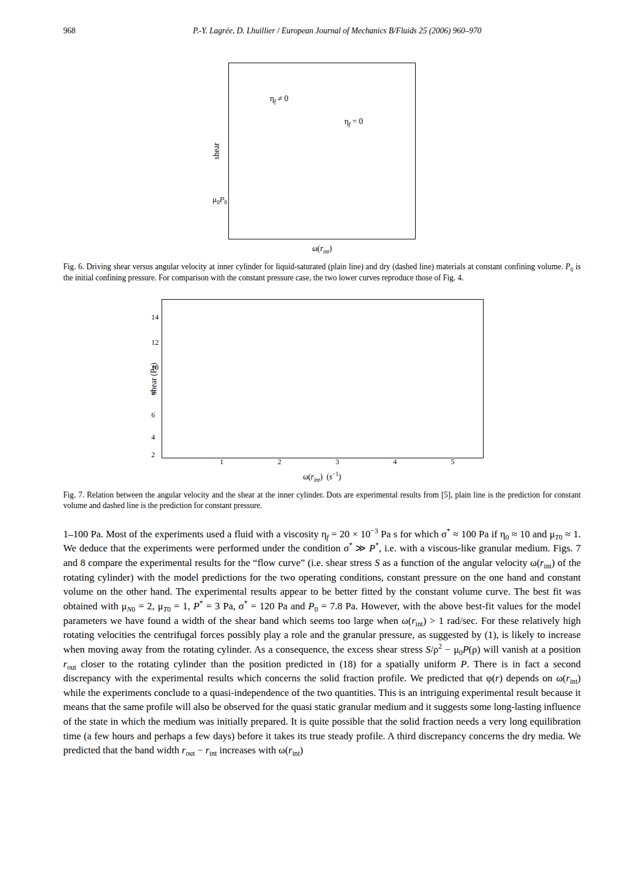968 P.-Y. Lagrée, D. Lhuillier / European Journal of Mechanics B/Fluids 25 (2006) 960–970
shear μ0P0 ηf ≠ 0 ηf = 0
ω(rint)
Fig. 6. Driving shear versus angular velocity at inner cylinder for liquid-saturated (plain line) and dry (dashed line) materials at constant confining volume. P0 is the initial confining pressure. For comparison with the constant pressure case, the two lower curves reproduce those of Fig. 4.
shear (Pa) 14 12 10 8 6 4 2 1 2 3 4 5
ω(rint) (s−1)
Fig. 7. Relation between the angular velocity and the shear at the inner cylinder. Dots are experimental results from [5], plain line is the prediction for constant volume and dashed line is the prediction for constant pressure.
1–100 Pa. Most of the experiments used a fluid with a viscosity ηf = 20 × 10−3 Pa s for which σ* ≈ 100 Pa if η0 ≈ 10 and μT0 ≈ 1. We deduce that the experiments were performed under the condition σ* ≫ P*, i.e. with a viscous-like granular medium. Figs. 7 and 8 compare the experimental results for the “flow curve” (i.e. shear stress S as a function of the angular velocity ω(rint) of the rotating cylinder) with the model predictions for the two operating conditions, constant pressure on the one hand and constant volume on the other hand. The experimental results appear to be better fitted by the constant volume curve. The best fit was obtained with μN0 = 2, μT0 = 1, P* = 3 Pa, σ* = 120 Pa and P0 = 7.8 Pa. However, with the above best-fit values for the model parameters we have found a width of the shear band which seems too large when ω(rint) > 1 rad/sec. For these relatively high rotating velocities the centrifugal forces possibly play a role and the granular pressure, as suggested by (1), is likely to increase when moving away from the rotating cylinder. As a consequence, the excess shear stress S/ρ2 − μ0P(ρ) will vanish at a position rout closer to the rotating cylinder than the position predicted in (18) for a spatially uniform P. There is in fact a second discrepancy with the experimental results which concerns the solid fraction profile. We predicted that φ(r) depends on ω(rint) while the experiments conclude to a quasi-independence of the two quantities. This is an intriguing experimental result because it means that the same profile will also be observed for the quasi static granular medium and it suggests some long-lasting influence of the state in which the medium was initially prepared. It is quite possible that the solid fraction needs a very long equilibration time (a few hours and perhaps a few days) before it takes its true steady profile. A third discrepancy concerns the dry media. We predicted that the band width rout − rint increases with ω(rint)